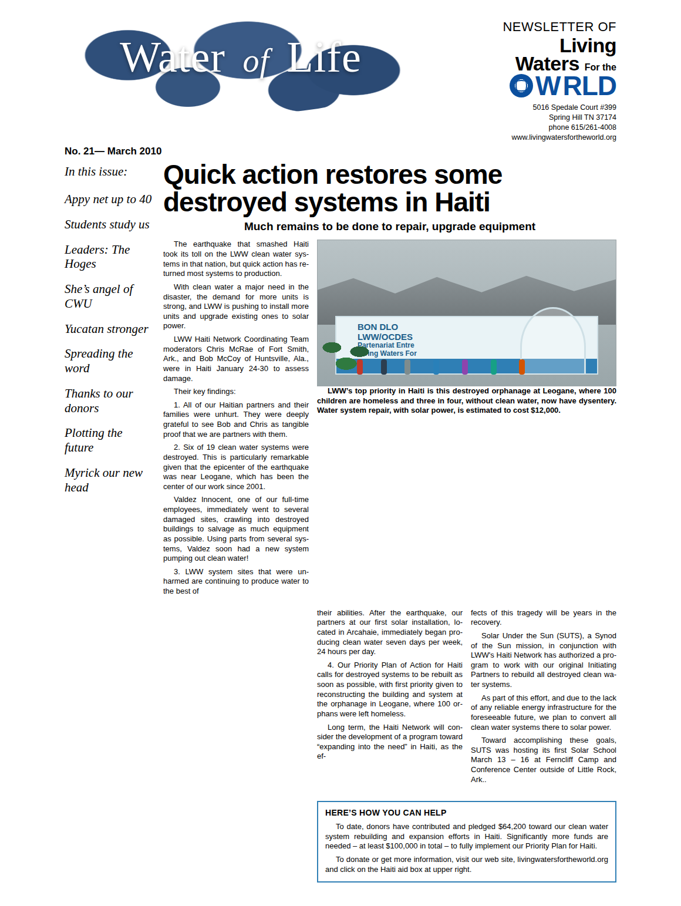Water of Life
NEWSLETTER OF
Living
Waters For the
WRLD
5016 Spedale Court #399
Spring Hill TN 37174
phone 615/261-4008
www.livingwatersfortheworld.org
No. 21— March 2010
In this issue:
Appy net up to 40
Students study us
Leaders: The Hoges
She’s angel of CWU
Yucatan stronger
Spreading the word
Thanks to our donors
Plotting the future
Myrick our new head
Quick action restores some destroyed systems in Haiti
Much remains to be done to repair, upgrade equipment
The earthquake that smashed Haiti took its toll on the LWW clean water systems in that nation, but quick action has returned most systems to production.
With clean water a major need in the disaster, the demand for more units is strong, and LWW is pushing to install more units and upgrade existing ones to solar power.
LWW Haiti Network Coordinating Team moderators Chris McRae of Fort Smith, Ark., and Bob McCoy of Huntsville, Ala., were in Haiti January 24-30 to assess damage.
Their key findings:
1. All of our Haitian partners and their families were unhurt. They were deeply grateful to see Bob and Chris as tangible proof that we are partners with them.
2. Six of 19 clean water systems were destroyed. This is particularly remarkable given that the epicenter of the earthquake was near Leogane, which has been the center of our work since 2001.
Valdez Innocent, one of our full-time employees, immediately went to several damaged sites, crawling into destroyed buildings to salvage as much equipment as possible. Using parts from several systems, Valdez soon had a new system pumping out clean water!
3. LWW system sites that were unharmed are continuing to produce water to the best of
BON DLO
LWW/OCDES
Partenariat Entre
Living Waters For
the World et OCDES
LWW’s top priority in Haiti is this destroyed orphanage at Leogane, where 100 children are homeless and three in four, without clean water, now have dysentery. Water system repair, with solar power, is estimated to cost $12,000.
their abilities. After the earthquake, our partners at our first solar installation, located in Arcahaie, immediately began producing clean water seven days per week, 24 hours per day.
4. Our Priority Plan of Action for Haiti calls for destroyed systems to be rebuilt as soon as possible, with first priority given to reconstructing the building and system at the orphanage in Leogane, where 100 orphans were left homeless.
Long term, the Haiti Network will consider the development of a program toward “expanding into the need” in Haiti, as the ef-
fects of this tragedy will be years in the recovery.
Solar Under the Sun (SUTS), a Synod of the Sun mission, in conjunction with LWW's Haiti Network has authorized a program to work with our original Initiating Partners to rebuild all destroyed clean water systems.
As part of this effort, and due to the lack of any reliable energy infrastructure for the foreseeable future, we plan to convert all clean water systems there to solar power.
Toward accomplishing these goals, SUTS was hosting its first Solar School March 13 – 16 at Ferncliff Camp and Conference Center outside of Little Rock, Ark..
HERE’S HOW YOU CAN HELP
To date, donors have contributed and pledged $64,200 toward our clean water system rebuilding and expansion efforts in Haiti. Significantly more funds are needed – at least $100,000 in total – to fully implement our Priority Plan for Haiti.
To donate or get more information, visit our web site, livingwatersfortheworld.org and click on the Haiti aid box at upper right.